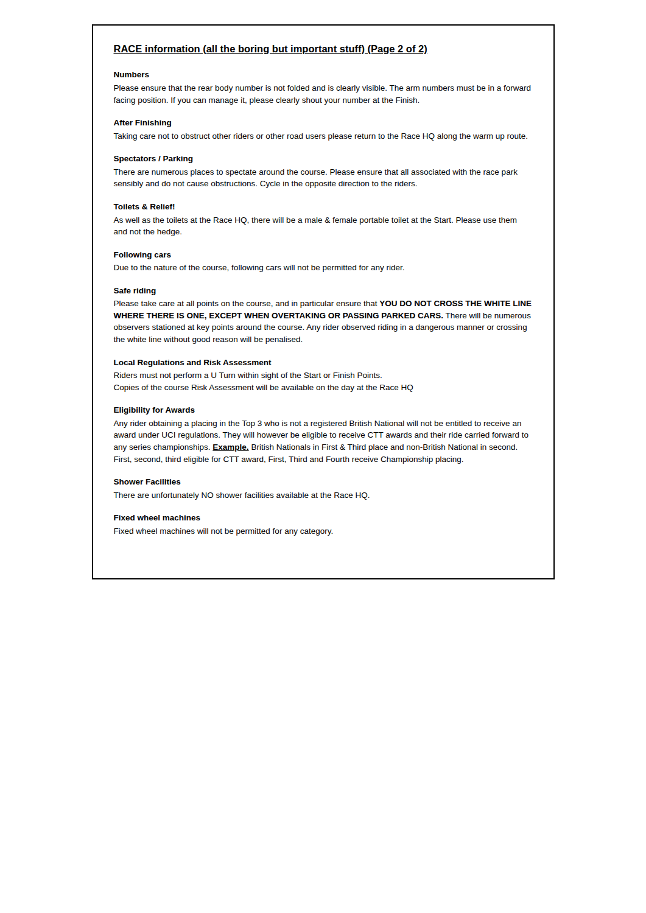RACE information (all the boring but important stuff) (Page 2 of 2)
Numbers
Please ensure that the rear body number is not folded and is clearly visible. The arm numbers must be in a forward facing position. If you can manage it, please clearly shout your number at the Finish.
After Finishing
Taking care not to obstruct other riders or other road users please return to the Race HQ along the warm up route.
Spectators / Parking
There are numerous places to spectate around the course. Please ensure that all associated with the race park sensibly and do not cause obstructions. Cycle in the opposite direction to the riders.
Toilets & Relief!
As well as the toilets at the Race HQ, there will be a male & female portable toilet at the Start. Please use them and not the hedge.
Following cars
Due to the nature of the course, following cars will not be permitted for any rider.
Safe riding
Please take care at all points on the course, and in particular ensure that YOU DO NOT CROSS THE WHITE LINE WHERE THERE IS ONE, EXCEPT WHEN OVERTAKING OR PASSING PARKED CARS. There will be numerous observers stationed at key points around the course. Any rider observed riding in a dangerous manner or crossing the white line without good reason will be penalised.
Local Regulations and Risk Assessment
Riders must not perform a U Turn within sight of the Start or Finish Points.
Copies of the course Risk Assessment will be available on the day at the Race HQ
Eligibility for Awards
Any rider obtaining a placing in the Top 3 who is not a registered British National will not be entitled to receive an award under UCI regulations. They will however be eligible to receive CTT awards and their ride carried forward to any series championships. Example. British Nationals in First & Third place and non-British National in second. First, second, third eligible for CTT award, First, Third and Fourth receive Championship placing.
Shower Facilities
There are unfortunately NO shower facilities available at the Race HQ.
Fixed wheel machines
Fixed wheel machines will not be permitted for any category.